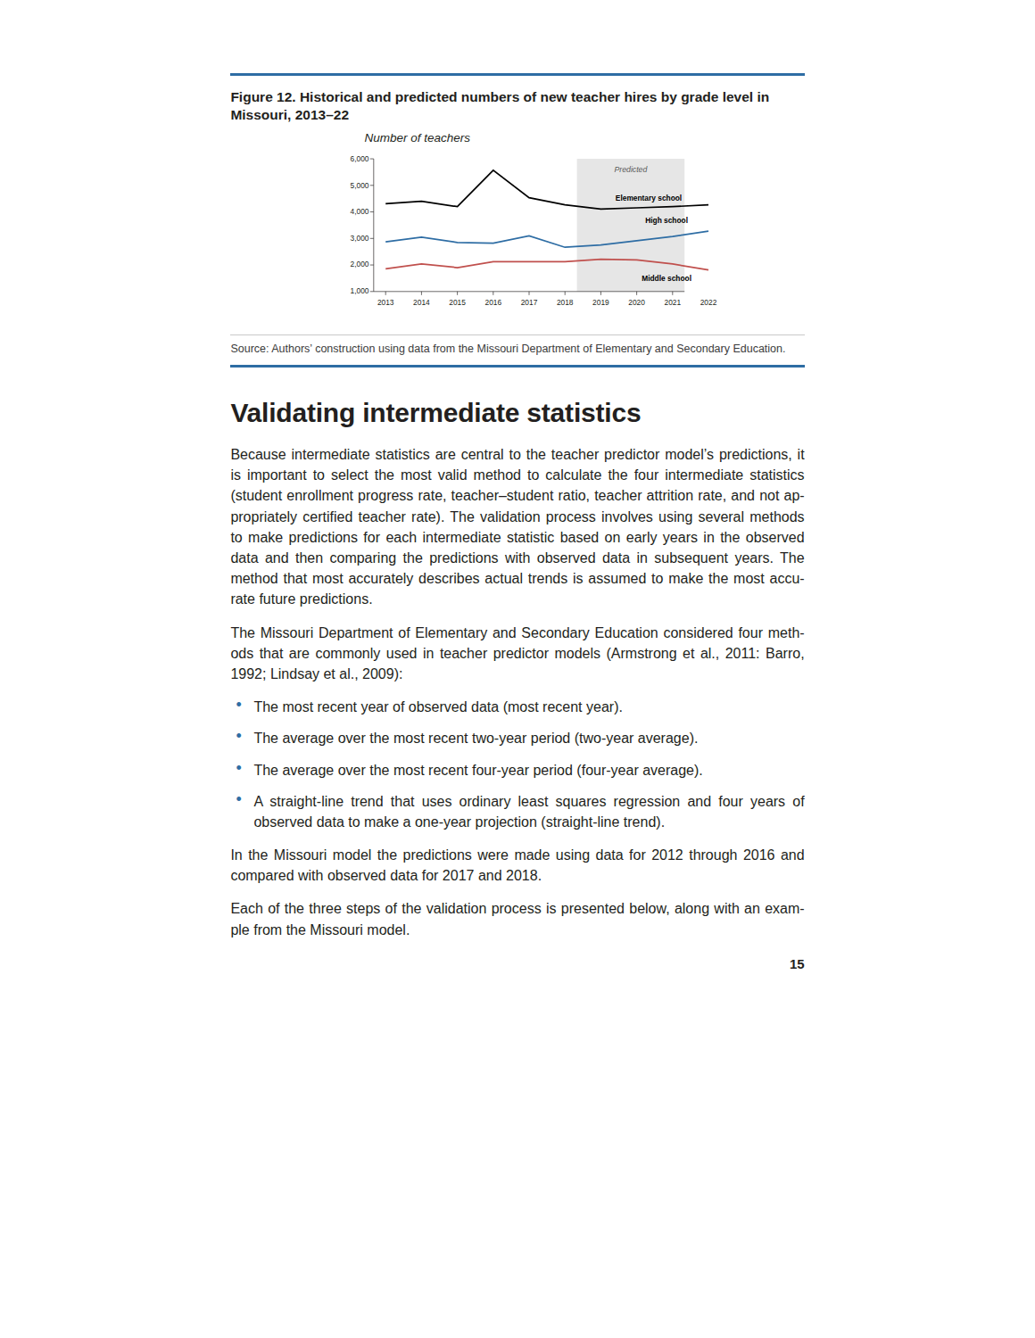Figure 12. Historical and predicted numbers of new teacher hires by grade level in Missouri, 2013–22
Number of teachers
Predicted 6,000 5,000 4,000 3,000 2,000 1,000 2013 2014 2015 2016 2017 2018 2019 2020 2021 2022 Elementary school High school Middle school
Source: Authors’ construction using data from the Missouri Department of Elementary and Secondary Education.
Validating intermediate statistics
Because intermediate statistics are central to the teacher predictor model’s predictions, it is important to select the most valid method to calculate the four intermediate statistics (student enrollment progress rate, teacher–student ratio, teacher attrition rate, and not appropriately certified teacher rate). The validation process involves using several methods to make predictions for each intermediate statistic based on early years in the observed data and then comparing the predictions with observed data in subsequent years. The method that most accurately describes actual trends is assumed to make the most accurate future predictions.
The Missouri Department of Elementary and Secondary Education considered four methods that are commonly used in teacher predictor models (Armstrong et al., 2011: Barro, 1992; Lindsay et al., 2009):
The most recent year of observed data (most recent year).
The average over the most recent two-year period (two-year average).
The average over the most recent four-year period (four-year average).
A straight-line trend that uses ordinary least squares regression and four years of observed data to make a one-year projection (straight-line trend).
In the Missouri model the predictions were made using data for 2012 through 2016 and compared with observed data for 2017 and 2018.
Each of the three steps of the validation process is presented below, along with an example from the Missouri model.
15